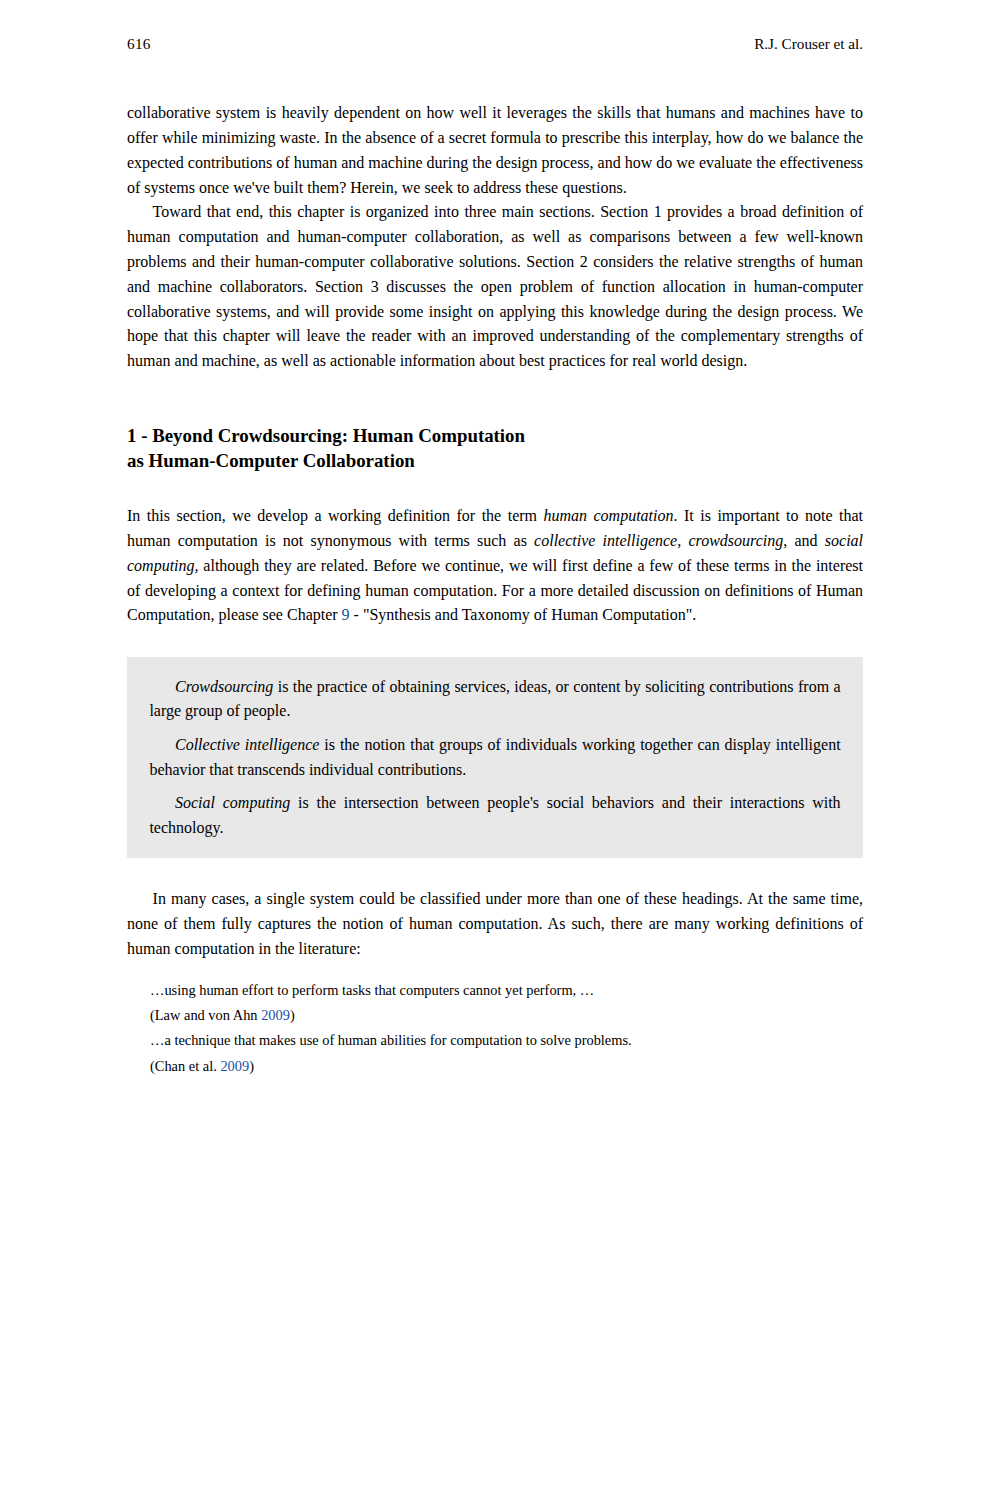616 R.J. Crouser et al.
collaborative system is heavily dependent on how well it leverages the skills that humans and machines have to offer while minimizing waste. In the absence of a secret formula to prescribe this interplay, how do we balance the expected contributions of human and machine during the design process, and how do we evaluate the effectiveness of systems once we've built them? Herein, we seek to address these questions.
Toward that end, this chapter is organized into three main sections. Section 1 provides a broad definition of human computation and human-computer collaboration, as well as comparisons between a few well-known problems and their human-computer collaborative solutions. Section 2 considers the relative strengths of human and machine collaborators. Section 3 discusses the open problem of function allocation in human-computer collaborative systems, and will provide some insight on applying this knowledge during the design process. We hope that this chapter will leave the reader with an improved understanding of the complementary strengths of human and machine, as well as actionable information about best practices for real world design.
1 - Beyond Crowdsourcing: Human Computation
as Human-Computer Collaboration
In this section, we develop a working definition for the term human computation. It is important to note that human computation is not synonymous with terms such as collective intelligence, crowdsourcing, and social computing, although they are related. Before we continue, we will first define a few of these terms in the interest of developing a context for defining human computation. For a more detailed discussion on definitions of Human Computation, please see Chapter 9 - "Synthesis and Taxonomy of Human Computation".
Crowdsourcing is the practice of obtaining services, ideas, or content by soliciting contributions from a large group of people.
Collective intelligence is the notion that groups of individuals working together can display intelligent behavior that transcends individual contributions.
Social computing is the intersection between people's social behaviors and their interactions with technology.
In many cases, a single system could be classified under more than one of these headings. At the same time, none of them fully captures the notion of human computation. As such, there are many working definitions of human computation in the literature:
…using human effort to perform tasks that computers cannot yet perform, …
(Law and von Ahn 2009)
…a technique that makes use of human abilities for computation to solve problems.
(Chan et al. 2009)